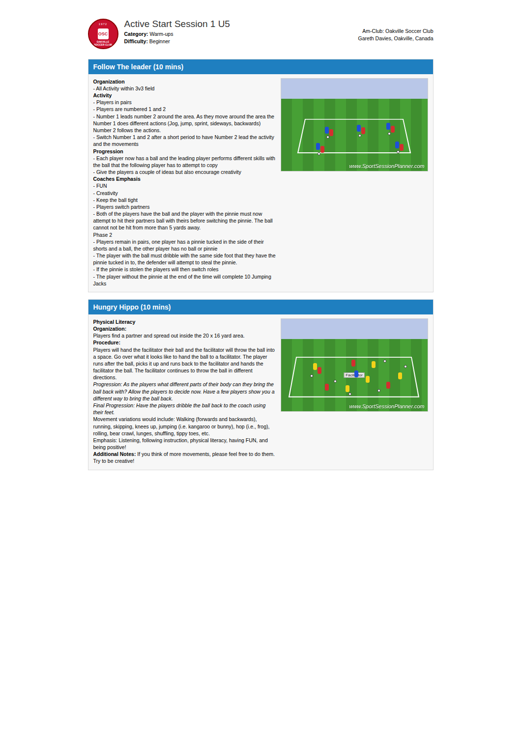OSC
Active Start Session 1 U5
Category: Warm-ups
Difficulty: Beginner
Am-Club: Oakville Soccer Club
Gareth Davies, Oakville, Canada
Follow The leader (10 mins)
Organization
- All Activity within 3v3 field
Activity
- Players in pairs
- Players are numbered 1 and 2
- Number 1 leads number 2 around the area. As they move around the area the Number 1 does different actions (Jog, jump, sprint, sideways, backwards) Number 2 follows the actions.
- Switch Number 1 and 2 after a short period to have Number 2 lead the activity and the movements
Progression
- Each player now has a ball and the leading player performs different skills with the ball that the following player has to attempt to copy
- Give the players a couple of ideas but also encourage creativity
Coaches Emphasis
- FUN
- Creativity
- Keep the ball tight
- Players switch partners
- Both of the players have the ball and the player with the pinnie must now attempt to hit their partners ball with theirs before switching the pinnie. The ball cannot not be hit from more than 5 yards away.
Phase 2
- Players remain in pairs, one player has a pinnie tucked in the side of their shorts and a ball, the other player has no ball or pinnie
- The player with the ball must dribble with the same side foot that they have the pinnie tucked in to, the defender will attempt to steal the pinnie.
- If the pinnie is stolen the players will then switch roles
- The player without the pinnie at the end of the time will complete 10 Jumping Jacks
www.SportSessionPlanner.com
Hungry Hippo (10 mins)
Physical Literacy
Organization:
Players find a partner and spread out inside the 20 x 16 yard area.
Procedure:
Players will hand the facilitator their ball and the facilitator will throw the ball into a space. Go over what it looks like to hand the ball to a facilitator. The player runs after the ball, picks it up and runs back to the facilitator and hands the facilitator the ball. The facilitator continues to throw the ball in different directions.
Progression: As the players what different parts of their body can they bring the ball back with? Allow the players to decide now. Have a few players show you a different way to bring the ball back.
Final Progression: Have the players dribble the ball back to the coach using their feet.
Movement variations would include: Walking (forwards and backwards), running, skipping, knees up, jumping (i.e. kangaroo or bunny), hop (i.e., frog), rolling, bear crawl, lunges, shuffling, tippy toes, etc.
Emphasis: Listening, following instruction, physical literacy, having FUN, and being positive!
Additional Notes: If you think of more movements, please feel free to do them. Try to be creative!
Facilitator
www.SportSessionPlanner.com